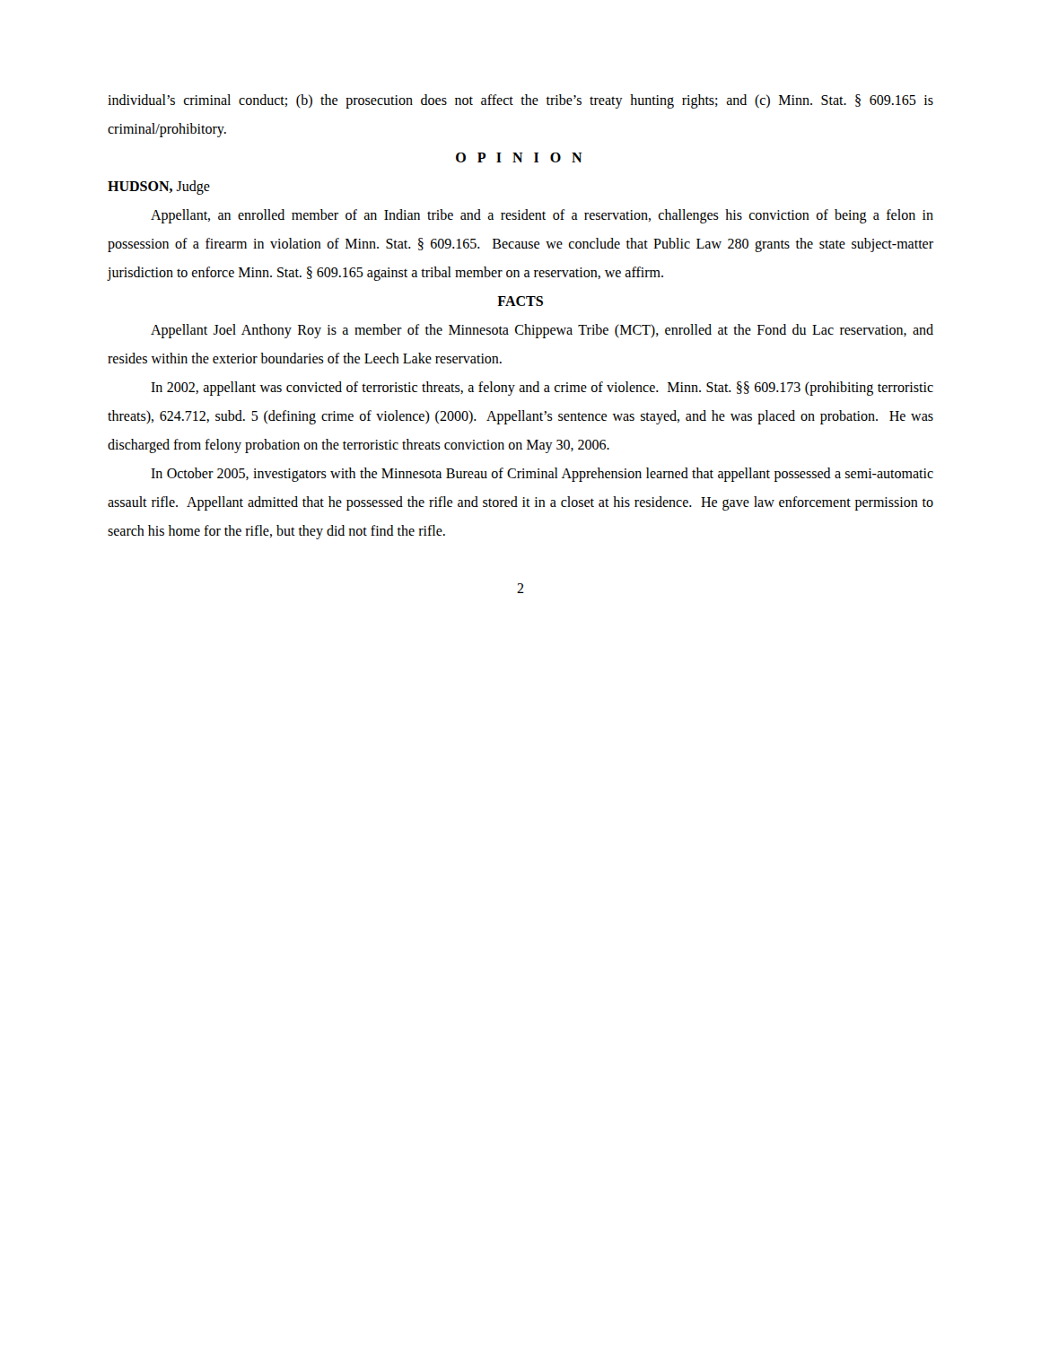individual’s criminal conduct; (b) the prosecution does not affect the tribe’s treaty hunting rights; and (c) Minn. Stat. § 609.165 is criminal/prohibitory.
O P I N I O N
HUDSON, Judge
Appellant, an enrolled member of an Indian tribe and a resident of a reservation, challenges his conviction of being a felon in possession of a firearm in violation of Minn. Stat. § 609.165. Because we conclude that Public Law 280 grants the state subject-matter jurisdiction to enforce Minn. Stat. § 609.165 against a tribal member on a reservation, we affirm.
FACTS
Appellant Joel Anthony Roy is a member of the Minnesota Chippewa Tribe (MCT), enrolled at the Fond du Lac reservation, and resides within the exterior boundaries of the Leech Lake reservation.
In 2002, appellant was convicted of terroristic threats, a felony and a crime of violence. Minn. Stat. §§ 609.173 (prohibiting terroristic threats), 624.712, subd. 5 (defining crime of violence) (2000). Appellant’s sentence was stayed, and he was placed on probation. He was discharged from felony probation on the terroristic threats conviction on May 30, 2006.
In October 2005, investigators with the Minnesota Bureau of Criminal Apprehension learned that appellant possessed a semi-automatic assault rifle. Appellant admitted that he possessed the rifle and stored it in a closet at his residence. He gave law enforcement permission to search his home for the rifle, but they did not find the rifle.
2